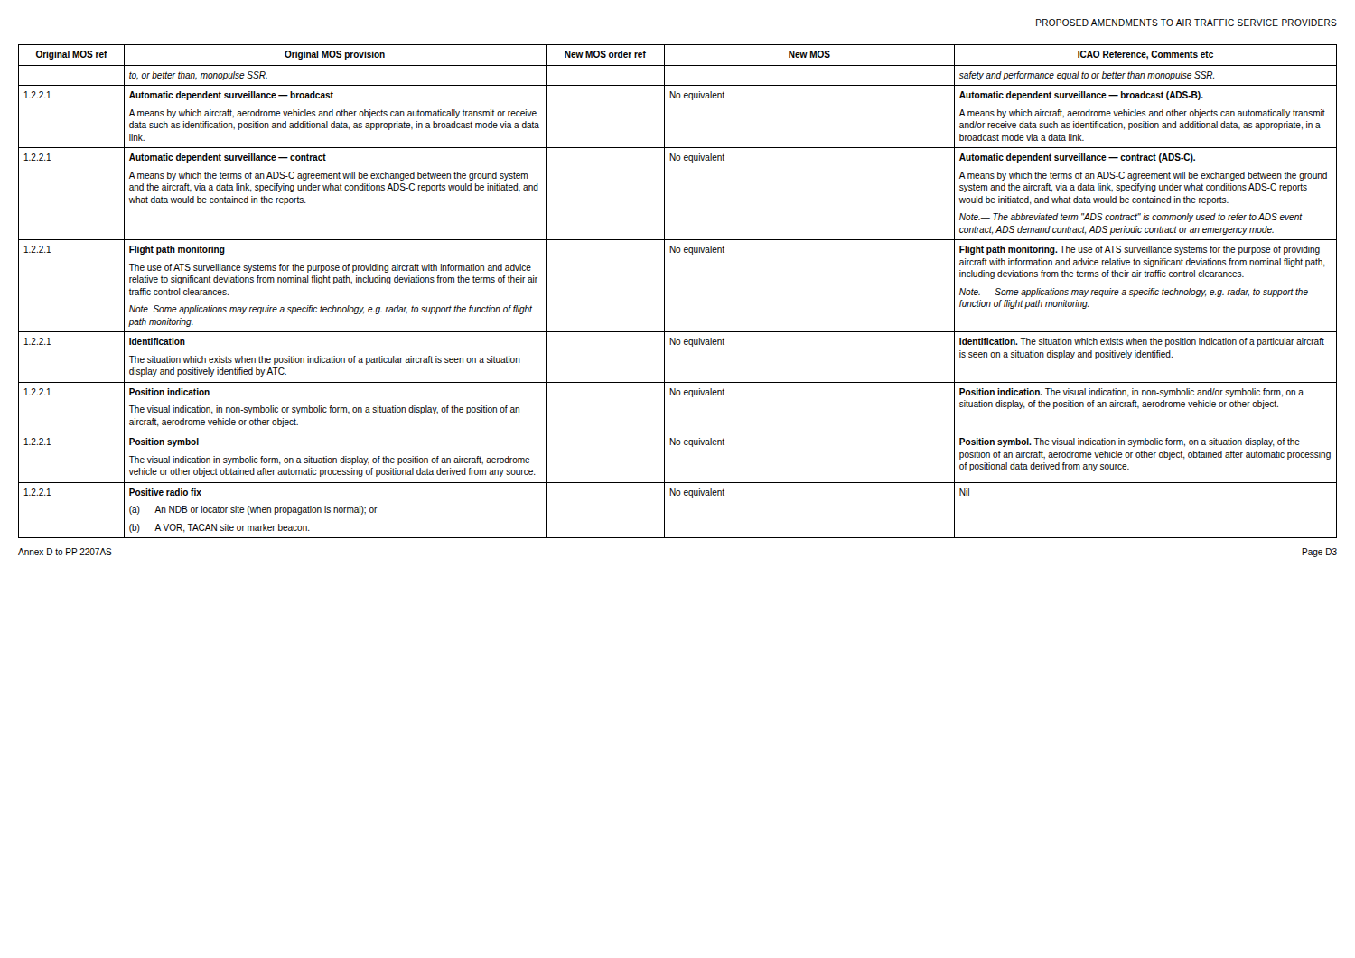PROPOSED AMENDMENTS TO AIR TRAFFIC SERVICE PROVIDERS
| Original MOS ref | Original MOS provision | New MOS order ref | New MOS | ICAO Reference, Comments etc |
| --- | --- | --- | --- | --- |
| | to, or better than, monopulse SSR. | | | safety and performance equal to or better than monopulse SSR. |
| 1.2.2.1 | Automatic dependent surveillance — broadcast A means by which aircraft, aerodrome vehicles and other objects can automatically transmit or receive data such as identification, position and additional data, as appropriate, in a broadcast mode via a data link. | | No equivalent | Automatic dependent surveillance — broadcast (ADS-B). A means by which aircraft, aerodrome vehicles and other objects can automatically transmit and/or receive data such as identification, position and additional data, as appropriate, in a broadcast mode via a data link. |
| 1.2.2.1 | Automatic dependent surveillance — contract A means by which the terms of an ADS-C agreement will be exchanged between the ground system and the aircraft, via a data link, specifying under what conditions ADS-C reports would be initiated, and what data would be contained in the reports. | | No equivalent | Automatic dependent surveillance — contract (ADS-C). A means by which the terms of an ADS-C agreement will be exchanged between the ground system and the aircraft, via a data link, specifying under what conditions ADS-C reports would be initiated, and what data would be contained in the reports. Note.— The abbreviated term "ADS contract" is commonly used to refer to ADS event contract, ADS demand contract, ADS periodic contract or an emergency mode. |
| 1.2.2.1 | Flight path monitoring The use of ATS surveillance systems for the purpose of providing aircraft with information and advice relative to significant deviations from nominal flight path, including deviations from the terms of their air traffic control clearances. Note Some applications may require a specific technology, e.g. radar, to support the function of flight path monitoring. | | No equivalent | Flight path monitoring. The use of ATS surveillance systems for the purpose of providing aircraft with information and advice relative to significant deviations from nominal flight path, including deviations from the terms of their air traffic control clearances. Note. — Some applications may require a specific technology, e.g. radar, to support the function of flight path monitoring. |
| 1.2.2.1 | Identification The situation which exists when the position indication of a particular aircraft is seen on a situation display and positively identified by ATC. | | No equivalent | Identification. The situation which exists when the position indication of a particular aircraft is seen on a situation display and positively identified. |
| 1.2.2.1 | Position indication The visual indication, in non-symbolic or symbolic form, on a situation display, of the position of an aircraft, aerodrome vehicle or other object. | | No equivalent | Position indication. The visual indication, in non-symbolic and/or symbolic form, on a situation display, of the position of an aircraft, aerodrome vehicle or other object. |
| 1.2.2.1 | Position symbol The visual indication in symbolic form, on a situation display, of the position of an aircraft, aerodrome vehicle or other object obtained after automatic processing of positional data derived from any source. | | No equivalent | Position symbol. The visual indication in symbolic form, on a situation display, of the position of an aircraft, aerodrome vehicle or other object, obtained after automatic processing of positional data derived from any source. |
| 1.2.2.1 | Positive radio fix (a) An NDB or locator site (when propagation is normal); or (b) A VOR, TACAN site or marker beacon. | | No equivalent | Nil |
Annex D to PP 2207AS Page D3